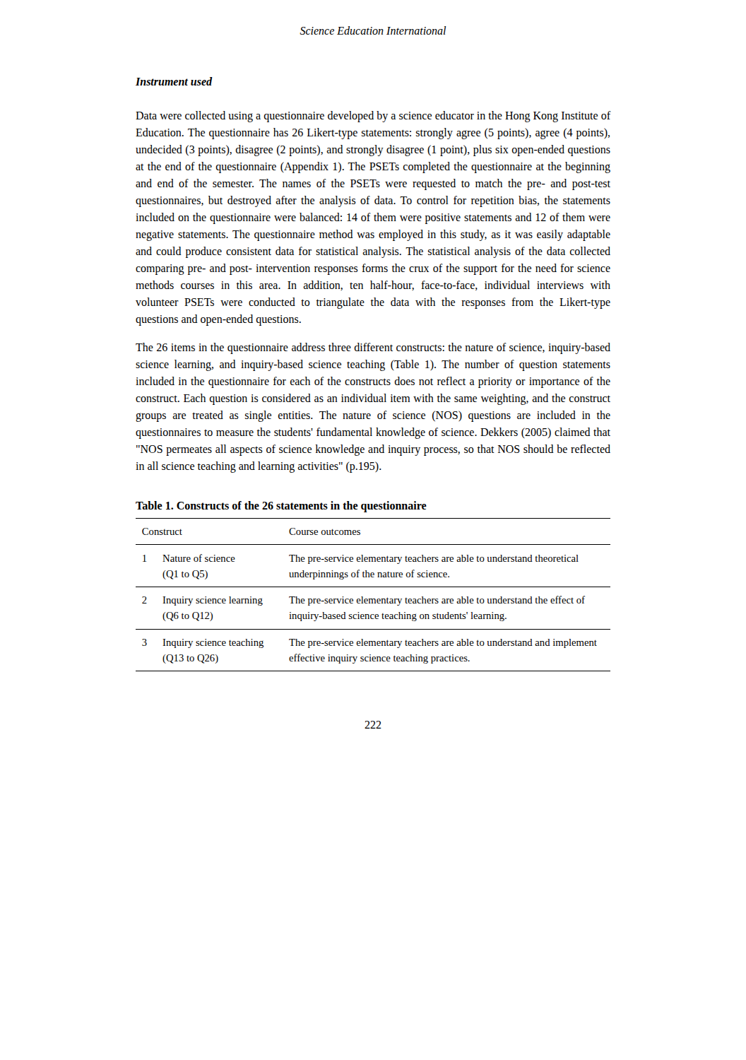Science Education International
Instrument used
Data were collected using a questionnaire developed by a science educator in the Hong Kong Institute of Education. The questionnaire has 26 Likert-type statements: strongly agree (5 points), agree (4 points), undecided (3 points), disagree (2 points), and strongly disagree (1 point), plus six open-ended questions at the end of the questionnaire (Appendix 1). The PSETs completed the questionnaire at the beginning and end of the semester. The names of the PSETs were requested to match the pre- and post-test questionnaires, but destroyed after the analysis of data. To control for repetition bias, the statements included on the questionnaire were balanced: 14 of them were positive statements and 12 of them were negative statements. The questionnaire method was employed in this study, as it was easily adaptable and could produce consistent data for statistical analysis. The statistical analysis of the data collected comparing pre- and post- intervention responses forms the crux of the support for the need for science methods courses in this area. In addition, ten half-hour, face-to-face, individual interviews with volunteer PSETs were conducted to triangulate the data with the responses from the Likert-type questions and open-ended questions.
The 26 items in the questionnaire address three different constructs: the nature of science, inquiry-based science learning, and inquiry-based science teaching (Table 1). The number of question statements included in the questionnaire for each of the constructs does not reflect a priority or importance of the construct. Each question is considered as an individual item with the same weighting, and the construct groups are treated as single entities. The nature of science (NOS) questions are included in the questionnaires to measure the students' fundamental knowledge of science. Dekkers (2005) claimed that "NOS permeates all aspects of science knowledge and inquiry process, so that NOS should be reflected in all science teaching and learning activities" (p.195).
Table 1. Constructs of the 26 statements in the questionnaire
| Construct | Course outcomes |
| --- | --- |
| 1 | Nature of science (Q1 to Q5) | The pre-service elementary teachers are able to understand theoretical underpinnings of the nature of science. |
| 2 | Inquiry science learning (Q6 to Q12) | The pre-service elementary teachers are able to understand the effect of inquiry-based science teaching on students' learning. |
| 3 | Inquiry science teaching (Q13 to Q26) | The pre-service elementary teachers are able to understand and implement effective inquiry science teaching practices. |
222